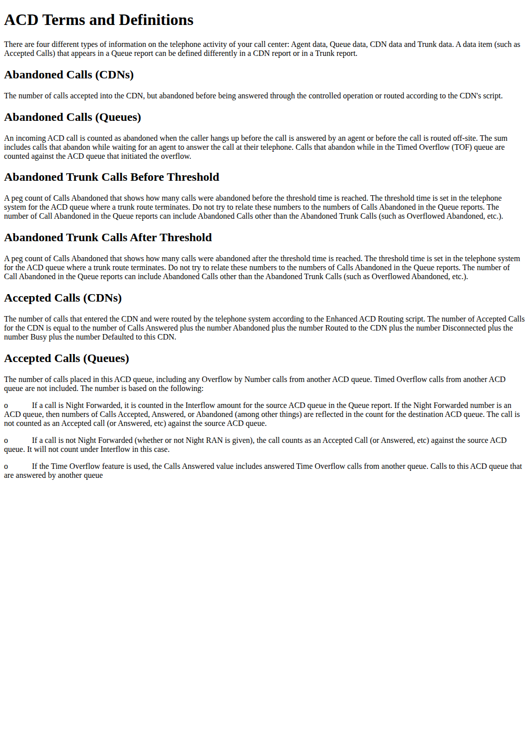ACD Terms and Definitions
There are four different types of information on the telephone activity of your call center: Agent data, Queue data, CDN data and Trunk data. A data item (such as Accepted Calls) that appears in a Queue report can be defined differently in a CDN report or in a Trunk report.
Abandoned Calls (CDNs)
The number of calls accepted into the CDN, but abandoned before being answered through the controlled operation or routed according to the CDN's script.
Abandoned Calls (Queues)
An incoming ACD call is counted as abandoned when the caller hangs up before the call is answered by an agent or before the call is routed off-site. The sum includes calls that abandon while waiting for an agent to answer the call at their telephone. Calls that abandon while in the Timed Overflow (TOF) queue are counted against the ACD queue that initiated the overflow.
Abandoned Trunk Calls Before Threshold
A peg count of Calls Abandoned that shows how many calls were abandoned before the threshold time is reached. The threshold time is set in the telephone system for the ACD queue where a trunk route terminates. Do not try to relate these numbers to the numbers of Calls Abandoned in the Queue reports. The number of Call Abandoned in the Queue reports can include Abandoned Calls other than the Abandoned Trunk Calls (such as Overflowed Abandoned, etc.).
Abandoned Trunk Calls After Threshold
A peg count of Calls Abandoned that shows how many calls were abandoned after the threshold time is reached. The threshold time is set in the telephone system for the ACD queue where a trunk route terminates. Do not try to relate these numbers to the numbers of Calls Abandoned in the Queue reports. The number of Call Abandoned in the Queue reports can include Abandoned Calls other than the Abandoned Trunk Calls (such as Overflowed Abandoned, etc.).
Accepted Calls (CDNs)
The number of calls that entered the CDN and were routed by the telephone system according to the Enhanced ACD Routing script. The number of Accepted Calls for the CDN is equal to the number of Calls Answered plus the number Abandoned plus the number Routed to the CDN plus the number Disconnected plus the number Busy plus the number Defaulted to this CDN.
Accepted Calls (Queues)
The number of calls placed in this ACD queue, including any Overflow by Number calls from another ACD queue. Timed Overflow calls from another ACD queue are not included. The number is based on the following:
o If a call is Night Forwarded, it is counted in the Interflow amount for the source ACD queue in the Queue report. If the Night Forwarded number is an ACD queue, then numbers of Calls Accepted, Answered, or Abandoned (among other things) are reflected in the count for the destination ACD queue. The call is not counted as an Accepted call (or Answered, etc) against the source ACD queue.
o If a call is not Night Forwarded (whether or not Night RAN is given), the call counts as an Accepted Call (or Answered, etc) against the source ACD queue. It will not count under Interflow in this case.
o If the Time Overflow feature is used, the Calls Answered value includes answered Time Overflow calls from another queue. Calls to this ACD queue that are answered by another queue